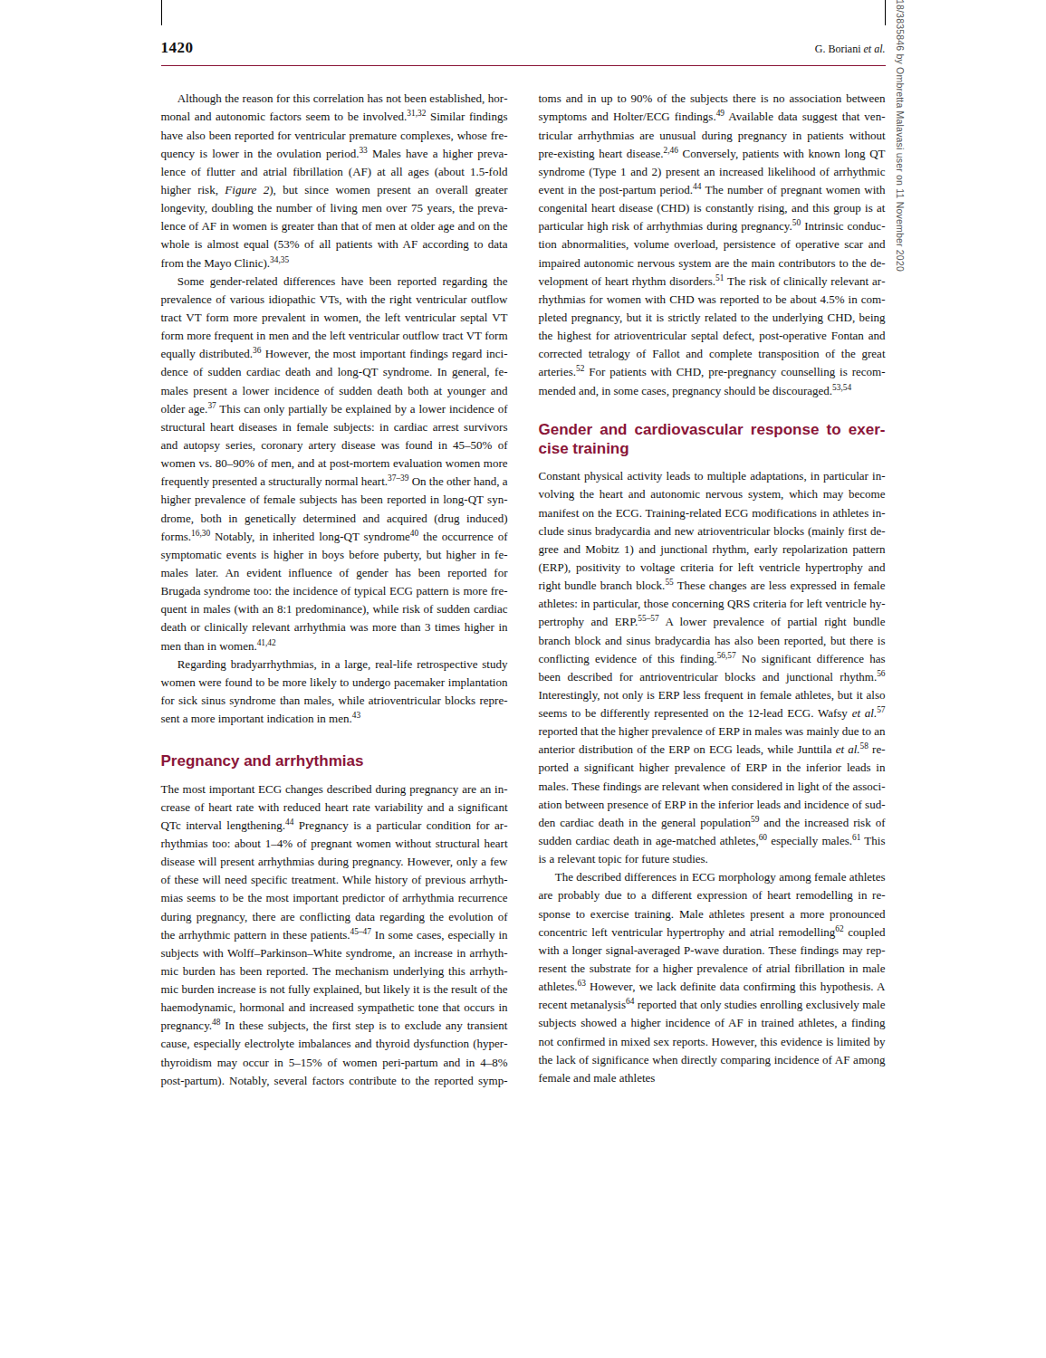1420 G. Boriani et al.
Although the reason for this correlation has not been established, hormonal and autonomic factors seem to be involved.31,32 Similar findings have also been reported for ventricular premature complexes, whose frequency is lower in the ovulation period.33 Males have a higher prevalence of flutter and atrial fibrillation (AF) at all ages (about 1.5-fold higher risk, Figure 2), but since women present an overall greater longevity, doubling the number of living men over 75 years, the prevalence of AF in women is greater than that of men at older age and on the whole is almost equal (53% of all patients with AF according to data from the Mayo Clinic).34,35
Some gender-related differences have been reported regarding the prevalence of various idiopathic VTs, with the right ventricular outflow tract VT form more prevalent in women, the left ventricular septal VT form more frequent in men and the left ventricular outflow tract VT form equally distributed.36 However, the most important findings regard incidence of sudden cardiac death and long-QT syndrome. In general, females present a lower incidence of sudden death both at younger and older age.37 This can only partially be explained by a lower incidence of structural heart diseases in female subjects: in cardiac arrest survivors and autopsy series, coronary artery disease was found in 45–50% of women vs. 80–90% of men, and at post-mortem evaluation women more frequently presented a structurally normal heart.37–39 On the other hand, a higher prevalence of female subjects has been reported in long-QT syndrome, both in genetically determined and acquired (drug induced) forms.16,30 Notably, in inherited long-QT syndrome40 the occurrence of symptomatic events is higher in boys before puberty, but higher in females later. An evident influence of gender has been reported for Brugada syndrome too: the incidence of typical ECG pattern is more frequent in males (with an 8:1 predominance), while risk of sudden cardiac death or clinically relevant arrhythmia was more than 3 times higher in men than in women.41,42
Regarding bradyarrhythmias, in a large, real-life retrospective study women were found to be more likely to undergo pacemaker implantation for sick sinus syndrome than males, while atrioventricular blocks represent a more important indication in men.43
Pregnancy and arrhythmias
The most important ECG changes described during pregnancy are an increase of heart rate with reduced heart rate variability and a significant QTc interval lengthening.44 Pregnancy is a particular condition for arrhythmias too: about 1–4% of pregnant women without structural heart disease will present arrhythmias during pregnancy. However, only a few of these will need specific treatment. While history of previous arrhythmias seems to be the most important predictor of arrhythmia recurrence during pregnancy, there are conflicting data regarding the evolution of the arrhythmic pattern in these patients.45–47 In some cases, especially in subjects with Wolff–Parkinson–White syndrome, an increase in arrhythmic burden has been reported. The mechanism underlying this arrhythmic burden increase is not fully explained, but likely it is the result of the haemodynamic, hormonal and increased sympathetic tone that occurs in pregnancy.48 In these subjects, the first step is to exclude any transient cause, especially electrolyte imbalances and thyroid dysfunction (hyperthyroidism may occur in 5–15% of women peri-partum and in 4–8% post-partum). Notably, several factors contribute to the reported symptoms and in up to 90% of the subjects there is no association between symptoms and Holter/ECG findings.49 Available data suggest that ventricular arrhythmias are unusual during pregnancy in patients without pre-existing heart disease.2,46 Conversely, patients with known long QT syndrome (Type 1 and 2) present an increased likelihood of arrhythmic event in the post-partum period.44 The number of pregnant women with congenital heart disease (CHD) is constantly rising, and this group is at particular high risk of arrhythmias during pregnancy.50 Intrinsic conduction abnormalities, volume overload, persistence of operative scar and impaired autonomic nervous system are the main contributors to the development of heart rhythm disorders.51 The risk of clinically relevant arrhythmias for women with CHD was reported to be about 4.5% in completed pregnancy, but it is strictly related to the underlying CHD, being the highest for atrioventricular septal defect, post-operative Fontan and corrected tetralogy of Fallot and complete transposition of the great arteries.52 For patients with CHD, pre-pregnancy counselling is recommended and, in some cases, pregnancy should be discouraged.53,54
Gender and cardiovascular response to exercise training
Constant physical activity leads to multiple adaptations, in particular involving the heart and autonomic nervous system, which may become manifest on the ECG. Training-related ECG modifications in athletes include sinus bradycardia and new atrioventricular blocks (mainly first degree and Mobitz 1) and junctional rhythm, early repolarization pattern (ERP), positivity to voltage criteria for left ventricle hypertrophy and right bundle branch block.55 These changes are less expressed in female athletes: in particular, those concerning QRS criteria for left ventricle hypertrophy and ERP.55–57 A lower prevalence of partial right bundle branch block and sinus bradycardia has also been reported, but there is conflicting evidence of this finding.56,57 No significant difference has been described for antrioventricular blocks and junctional rhythm.56 Interestingly, not only is ERP less frequent in female athletes, but it also seems to be differently represented on the 12-lead ECG. Wafsy et al.57 reported that the higher prevalence of ERP in males was mainly due to an anterior distribution of the ERP on ECG leads, while Junttila et al.58 reported a significant higher prevalence of ERP in the inferior leads in males. These findings are relevant when considered in light of the association between presence of ERP in the inferior leads and incidence of sudden cardiac death in the general population59 and the increased risk of sudden cardiac death in age-matched athletes,60 especially males.61 This is a relevant topic for future studies.
The described differences in ECG morphology among female athletes are probably due to a different expression of heart remodelling in response to exercise training. Male athletes present a more pronounced concentric left ventricular hypertrophy and atrial remodelling62 coupled with a longer signal-averaged P-wave duration. These findings may represent the substrate for a higher prevalence of atrial fibrillation in male athletes.63 However, we lack definite data confirming this hypothesis. A recent metanalysis64 reported that only studies enrolling exclusively male subjects showed a higher incidence of AF in trained athletes, a finding not confirmed in mixed sex reports. However, this evidence is limited by the lack of significance when directly comparing incidence of AF among female and male athletes
Downloaded from https://academic.oup.com/europace/article/19/9/1418/3835846 by Ombretta Malavasi user on 11 November 2020